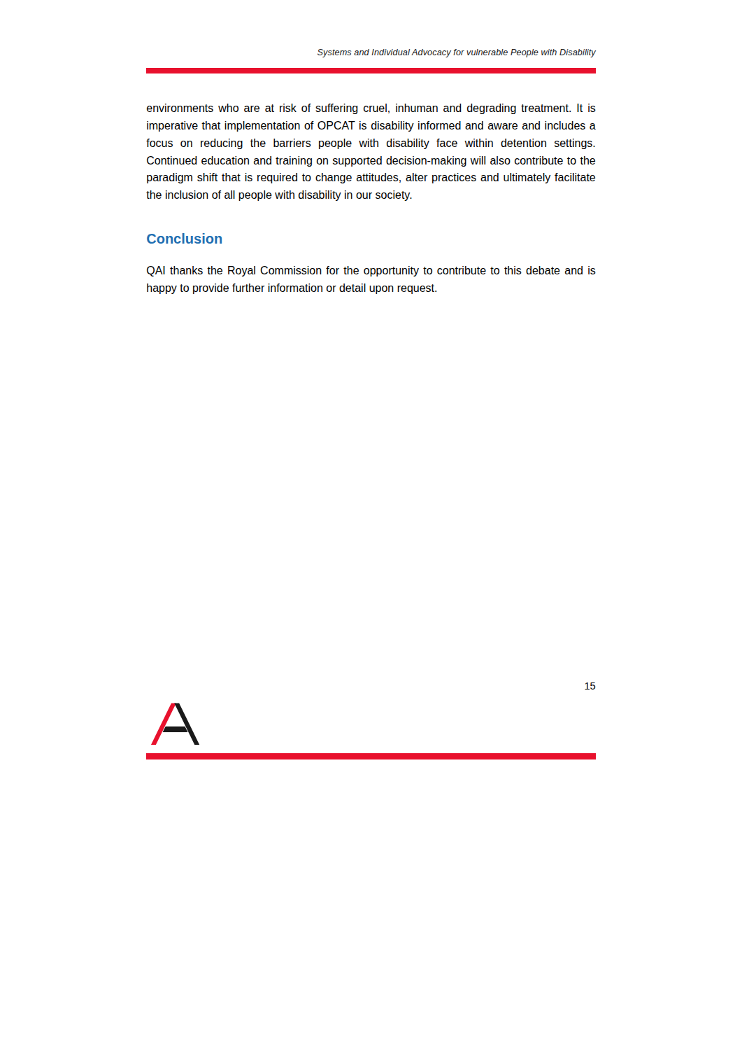Systems and Individual Advocacy for vulnerable People with Disability
environments who are at risk of suffering cruel, inhuman and degrading treatment. It is imperative that implementation of OPCAT is disability informed and aware and includes a focus on reducing the barriers people with disability face within detention settings. Continued education and training on supported decision-making will also contribute to the paradigm shift that is required to change attitudes, alter practices and ultimately facilitate the inclusion of all people with disability in our society.
Conclusion
QAI thanks the Royal Commission for the opportunity to contribute to this debate and is happy to provide further information or detail upon request.
15